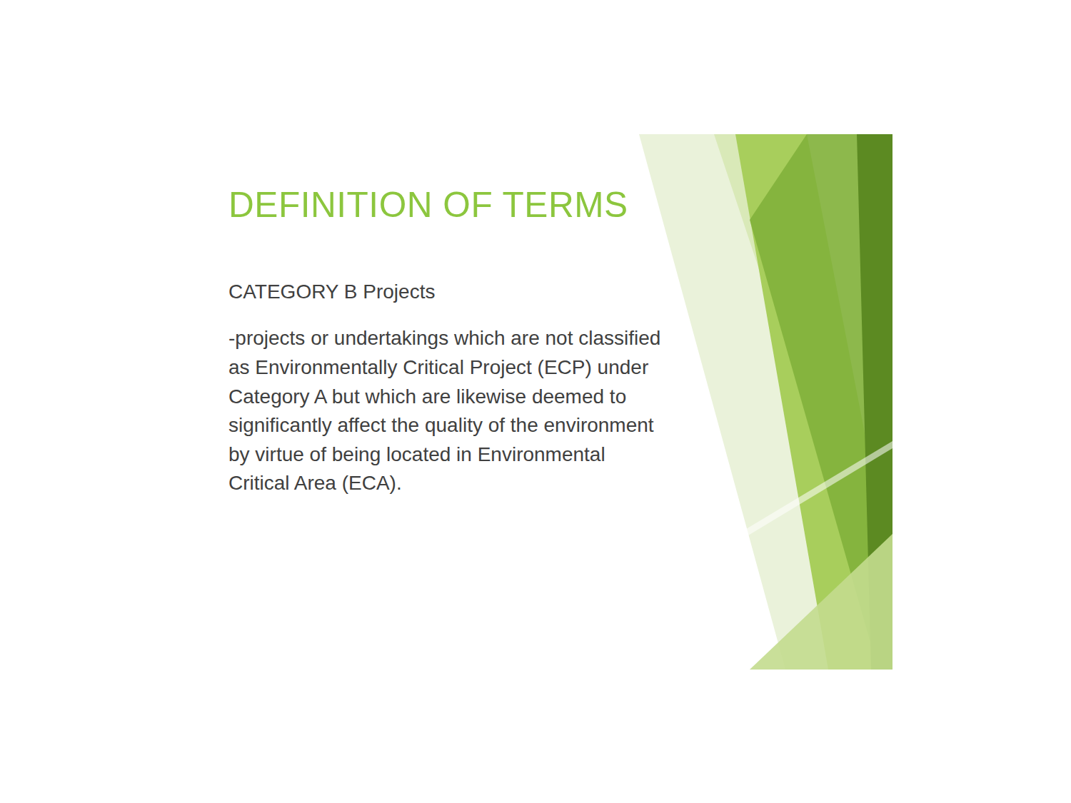DEFINITION OF TERMS
CATEGORY B Projects
-projects or undertakings which are not classified as Environmentally Critical Project (ECP) under Category A but which are likewise deemed to significantly affect the quality of the environment by virtue of being located in Environmental Critical Area (ECA).